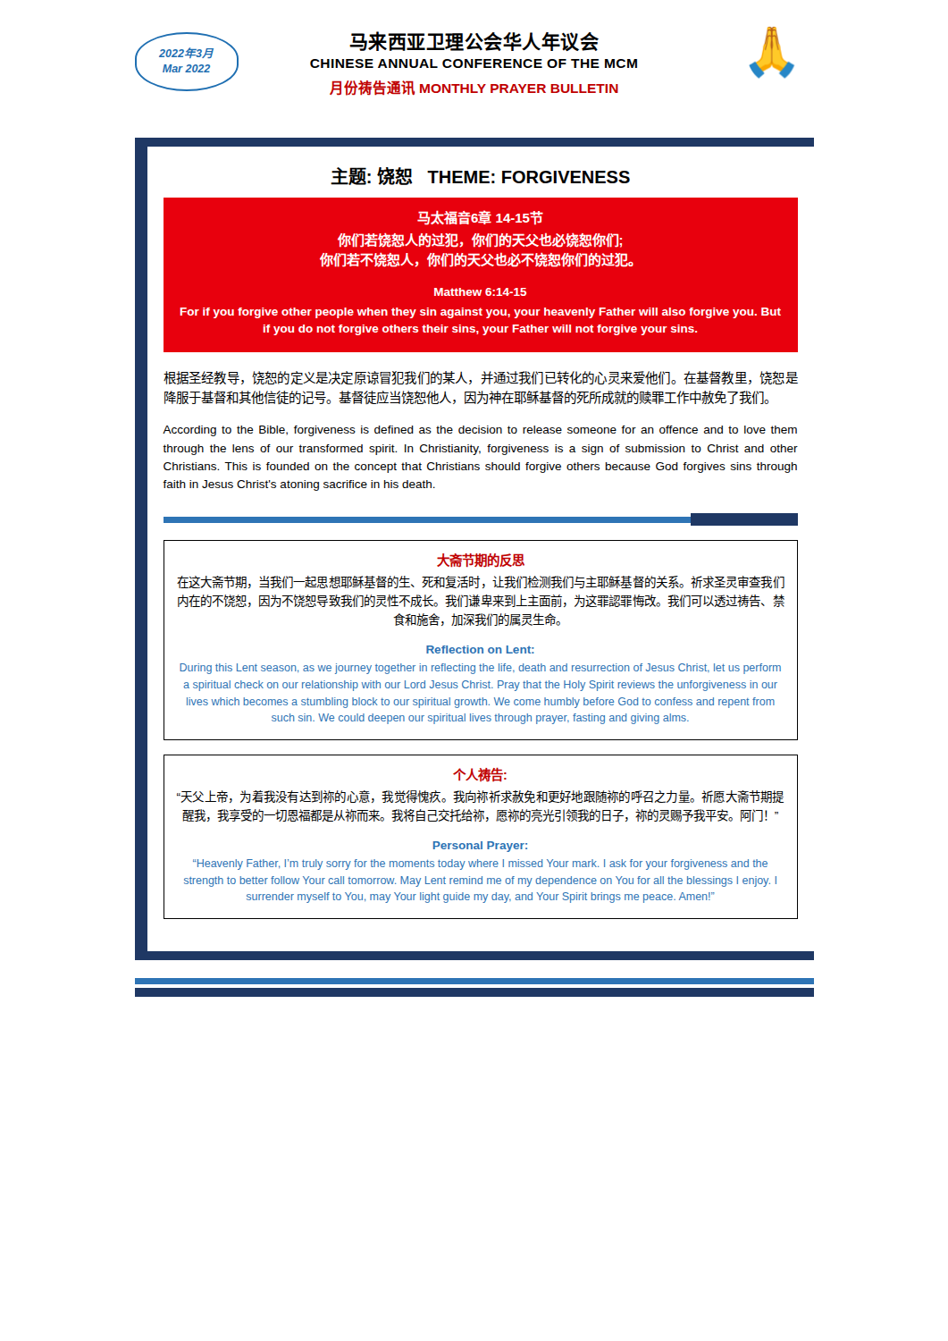2022年3月 Mar 2022
🙏
马来西亚卫理公会华人年议会
CHINESE ANNUAL CONFERENCE OF THE MCM
月份祷告通讯 MONTHLY PRAYER BULLETIN
主题: 饶恕 THEME: FORGIVENESS
马太福音6章 14-15节
你们若饶恕人的过犯，你们的天父也必饶恕你们;
你们若不饶恕人，你们的天父也必不饶恕你们的过犯。
Matthew 6:14-15
For if you forgive other people when they sin against you, your heavenly Father will also forgive you. But if you do not forgive others their sins, your Father will not forgive your sins.
根据圣经教导，饶恕的定义是决定原谅冒犯我们的某人，并通过我们已转化的心灵来爱他们。在基督教里，饶恕是降服于基督和其他信徒的记号。基督徒应当饶恕他人，因为神在耶稣基督的死所成就的赎罪工作中赦免了我们。
According to the Bible, forgiveness is defined as the decision to release someone for an offence and to love them through the lens of our transformed spirit. In Christianity, forgiveness is a sign of submission to Christ and other Christians. This is founded on the concept that Christians should forgive others because God forgives sins through faith in Jesus Christ's atoning sacrifice in his death.
大斋节期的反思
在这大斋节期，当我们一起思想耶稣基督的生、死和复活时，让我们检测我们与主耶稣基督的关系。祈求圣灵审查我们内在的不饶恕，因为不饶恕导致我们的灵性不成长。我们谦卑来到上主面前，为这罪認罪悔改。我们可以透过祷告、禁食和施舍，加深我们的属灵生命。
Reflection on Lent:
During this Lent season, as we journey together in reflecting the life, death and resurrection of Jesus Christ, let us perform a spiritual check on our relationship with our Lord Jesus Christ. Pray that the Holy Spirit reviews the unforgiveness in our lives which becomes a stumbling block to our spiritual growth. We come humbly before God to confess and repent from such sin. We could deepen our spiritual lives through prayer, fasting and giving alms.
个人祷告:
“天父上帝，为着我没有达到祢的心意，我觉得愧疚。我向祢祈求赦免和更好地跟随祢的呼召之力量。祈愿大斋节期提醒我，我享受的一切恩福都是从祢而来。我将自己交托给祢，愿祢的亮光引领我的日子，祢的灵赐予我平安。阿门！”
Personal Prayer:
“Heavenly Father, I’m truly sorry for the moments today where I missed Your mark. I ask for your forgiveness and the strength to better follow Your call tomorrow. May Lent remind me of my dependence on You for all the blessings I enjoy. I surrender myself to You, may Your light guide my day, and Your Spirit brings me peace. Amen!”